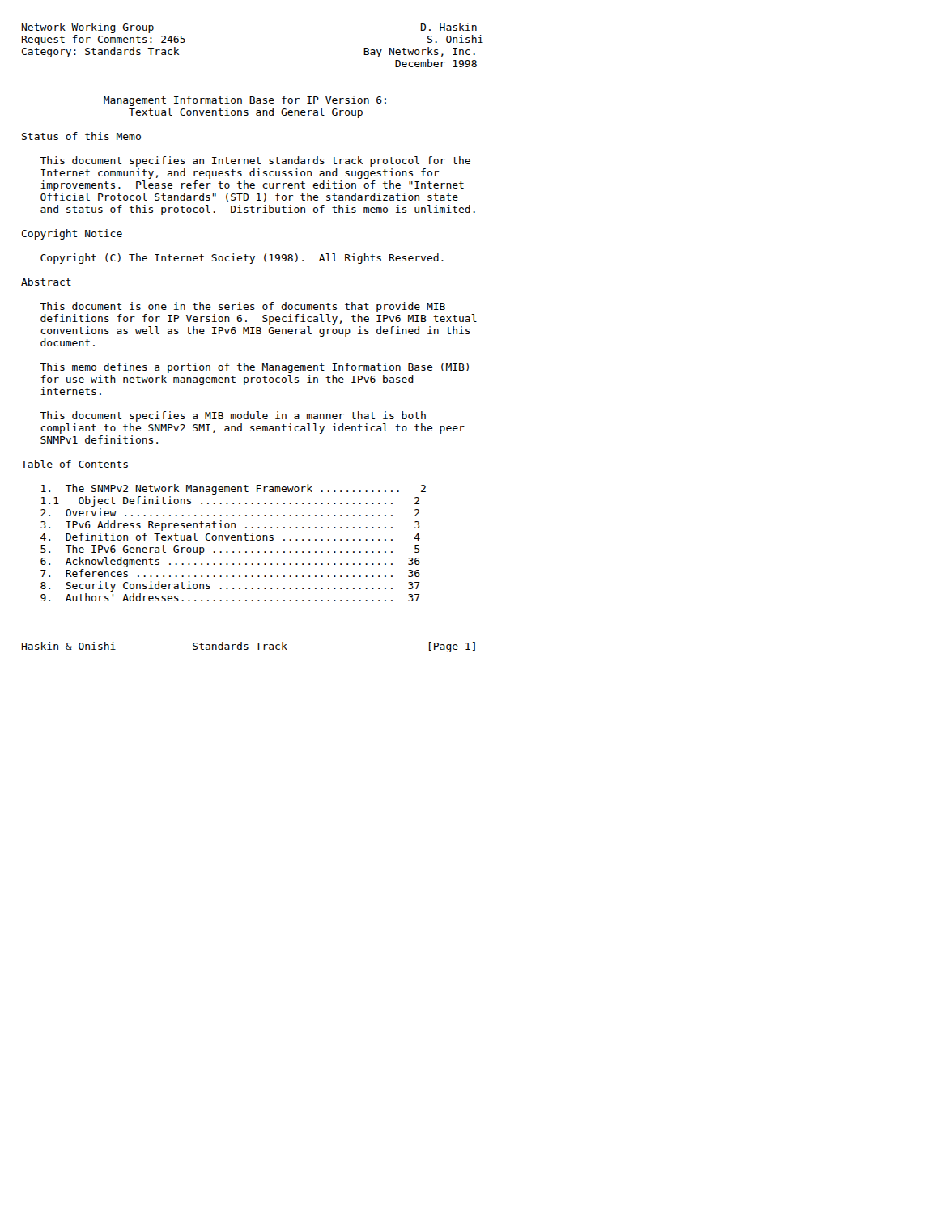Network Working Group D. Haskin Request for Comments: 2465 S. Onishi Category: Standards Track Bay Networks, Inc. December 1998 Management Information Base for IP Version 6: Textual Conventions and General Group Status of this Memo This document specifies an Internet standards track protocol for the Internet community, and requests discussion and suggestions for improvements. Please refer to the current edition of the "Internet Official Protocol Standards" (STD 1) for the standardization state and status of this protocol. Distribution of this memo is unlimited. Copyright Notice Copyright (C) The Internet Society (1998). All Rights Reserved. Abstract This document is one in the series of documents that provide MIB definitions for for IP Version 6. Specifically, the IPv6 MIB textual conventions as well as the IPv6 MIB General group is defined in this document. This memo defines a portion of the Management Information Base (MIB) for use with network management protocols in the IPv6-based internets. This document specifies a MIB module in a manner that is both compliant to the SNMPv2 SMI, and semantically identical to the peer SNMPv1 definitions. Table of Contents 1. The SNMPv2 Network Management Framework ............. 2 1.1 Object Definitions ............................... 2 2. Overview ........................................... 2 3. IPv6 Address Representation ........................ 3 4. Definition of Textual Conventions .................. 4 5. The IPv6 General Group ............................. 5 6. Acknowledgments .................................... 36 7. References ......................................... 36 8. Security Considerations ............................ 37 9. Authors' Addresses.................................. 37 Haskin & Onishi Standards Track [Page 1]